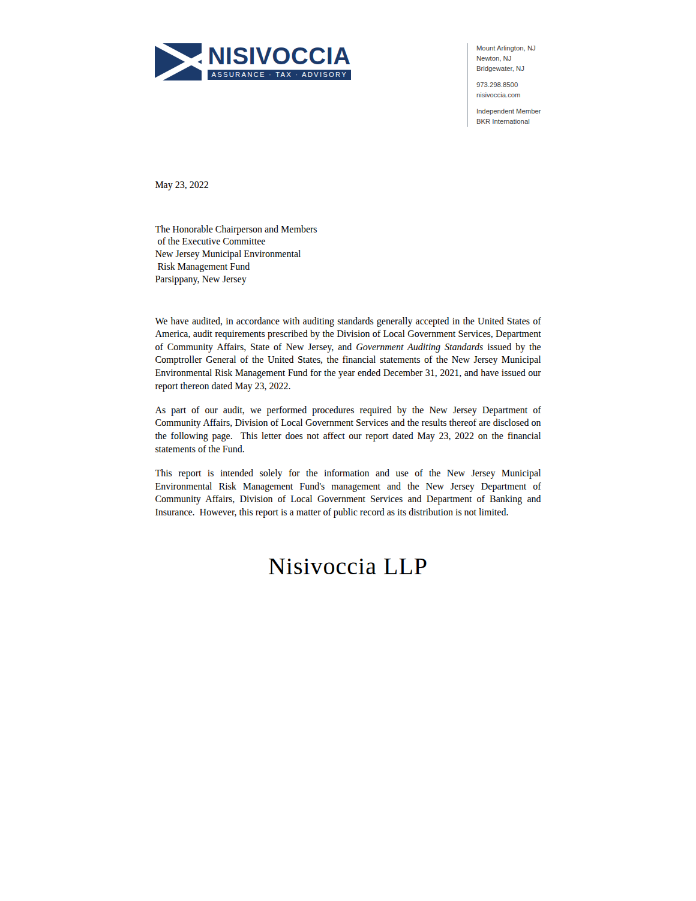NISIVOCCIA
ASSURANCE · TAX · ADVISORY
Mount Arlington, NJ
Newton, NJ
Bridgewater, NJ
973.298.8500
nisivoccia.com
Independent Member
BKR International
May 23, 2022
The Honorable Chairperson and Members
of the Executive Committee
New Jersey Municipal Environmental
Risk Management Fund
Parsippany, New Jersey
We have audited, in accordance with auditing standards generally accepted in the United States of America, audit requirements prescribed by the Division of Local Government Services, Department of Community Affairs, State of New Jersey, and Government Auditing Standards issued by the Comptroller General of the United States, the financial statements of the New Jersey Municipal Environmental Risk Management Fund for the year ended December 31, 2021, and have issued our report thereon dated May 23, 2022.
As part of our audit, we performed procedures required by the New Jersey Department of Community Affairs, Division of Local Government Services and the results thereof are disclosed on the following page. This letter does not affect our report dated May 23, 2022 on the financial statements of the Fund.
This report is intended solely for the information and use of the New Jersey Municipal Environmental Risk Management Fund's management and the New Jersey Department of Community Affairs, Division of Local Government Services and Department of Banking and Insurance. However, this report is a matter of public record as its distribution is not limited.
Nisivoccia LLP